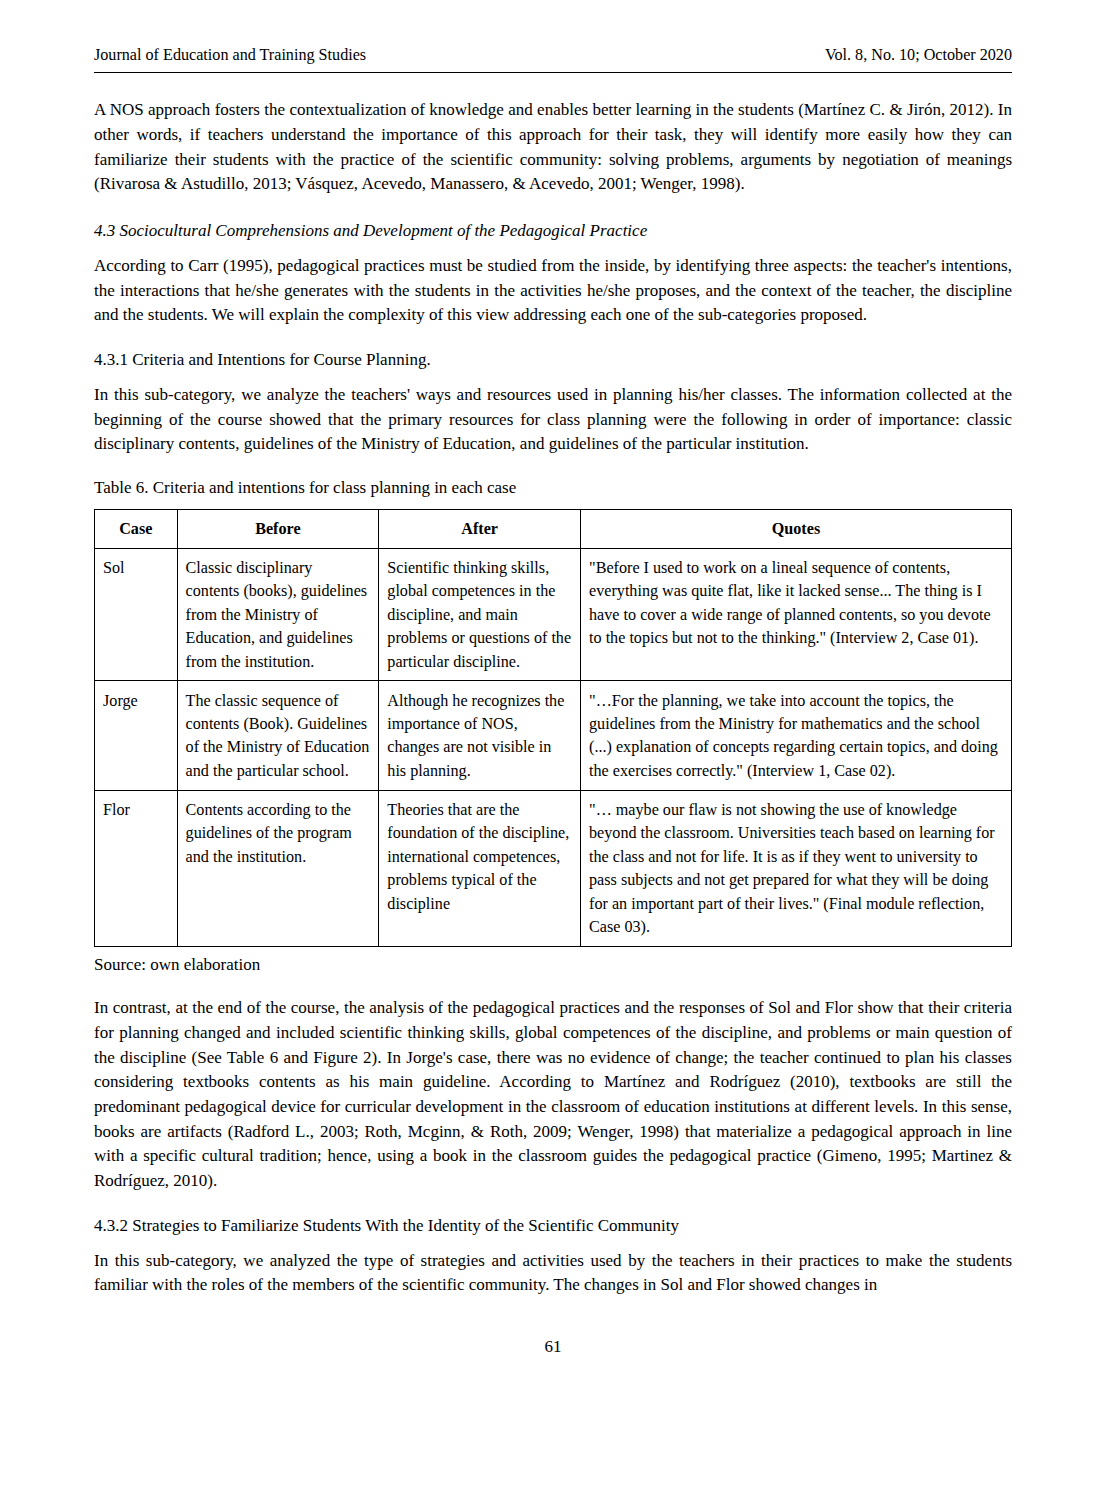Journal of Education and Training Studies Vol. 8, No. 10; October 2020
A NOS approach fosters the contextualization of knowledge and enables better learning in the students (Martínez C. & Jirón, 2012). In other words, if teachers understand the importance of this approach for their task, they will identify more easily how they can familiarize their students with the practice of the scientific community: solving problems, arguments by negotiation of meanings (Rivarosa & Astudillo, 2013; Vásquez, Acevedo, Manassero, & Acevedo, 2001; Wenger, 1998).
4.3 Sociocultural Comprehensions and Development of the Pedagogical Practice
According to Carr (1995), pedagogical practices must be studied from the inside, by identifying three aspects: the teacher's intentions, the interactions that he/she generates with the students in the activities he/she proposes, and the context of the teacher, the discipline and the students. We will explain the complexity of this view addressing each one of the sub-categories proposed.
4.3.1 Criteria and Intentions for Course Planning.
In this sub-category, we analyze the teachers' ways and resources used in planning his/her classes. The information collected at the beginning of the course showed that the primary resources for class planning were the following in order of importance: classic disciplinary contents, guidelines of the Ministry of Education, and guidelines of the particular institution.
Table 6. Criteria and intentions for class planning in each case
| Case | Before | After | Quotes |
| --- | --- | --- | --- |
| Sol | Classic disciplinary contents (books), guidelines from the Ministry of Education, and guidelines from the institution. | Scientific thinking skills, global competences in the discipline, and main problems or questions of the particular discipline. | "Before I used to work on a lineal sequence of contents, everything was quite flat, like it lacked sense... The thing is I have to cover a wide range of planned contents, so you devote to the topics but not to the thinking." (Interview 2, Case 01). |
| Jorge | The classic sequence of contents (Book). Guidelines of the Ministry of Education and the particular school. | Although he recognizes the importance of NOS, changes are not visible in his planning. | "…For the planning, we take into account the topics, the guidelines from the Ministry for mathematics and the school (...) explanation of concepts regarding certain topics, and doing the exercises correctly." (Interview 1, Case 02). |
| Flor | Contents according to the guidelines of the program and the institution. | Theories that are the foundation of the discipline, international competences, problems typical of the discipline | "… maybe our flaw is not showing the use of knowledge beyond the classroom. Universities teach based on learning for the class and not for life. It is as if they went to university to pass subjects and not get prepared for what they will be doing for an important part of their lives." (Final module reflection, Case 03). |
Source: own elaboration
In contrast, at the end of the course, the analysis of the pedagogical practices and the responses of Sol and Flor show that their criteria for planning changed and included scientific thinking skills, global competences of the discipline, and problems or main question of the discipline (See Table 6 and Figure 2). In Jorge's case, there was no evidence of change; the teacher continued to plan his classes considering textbooks contents as his main guideline. According to Martínez and Rodríguez (2010), textbooks are still the predominant pedagogical device for curricular development in the classroom of education institutions at different levels. In this sense, books are artifacts (Radford L., 2003; Roth, Mcginn, & Roth, 2009; Wenger, 1998) that materialize a pedagogical approach in line with a specific cultural tradition; hence, using a book in the classroom guides the pedagogical practice (Gimeno, 1995; Martinez & Rodríguez, 2010).
4.3.2 Strategies to Familiarize Students With the Identity of the Scientific Community
In this sub-category, we analyzed the type of strategies and activities used by the teachers in their practices to make the students familiar with the roles of the members of the scientific community. The changes in Sol and Flor showed changes in
61